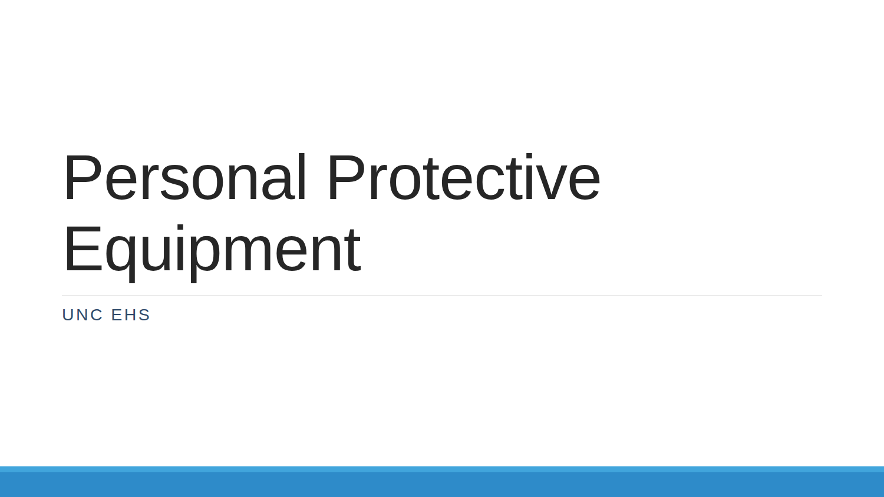Personal Protective Equipment
UNC EHS